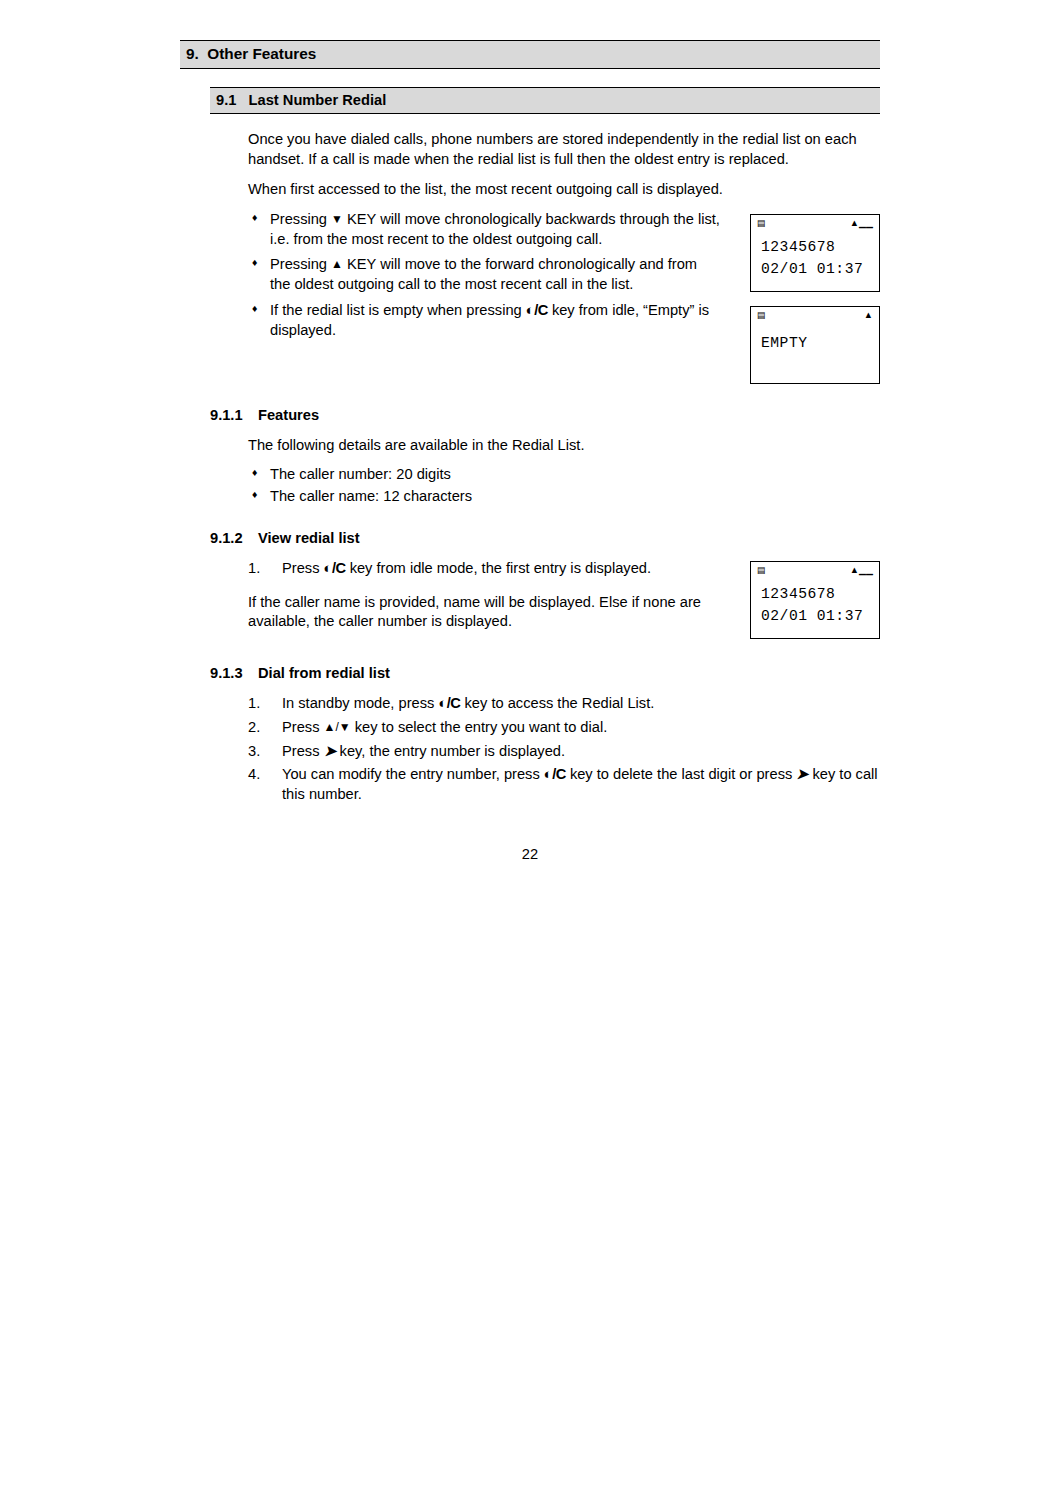9. Other Features
9.1 Last Number Redial
Once you have dialed calls, phone numbers are stored independently in the redial list on each handset. If a call is made when the redial list is full then the oldest entry is replaced.
When first accessed to the list, the most recent outgoing call is displayed.
▤ ▲▁▁
12345678
02/01 01:37
▤ ▲
EMPTY
Pressing ▼ KEY will move chronologically backwards through the list, i.e. from the most recent to the oldest outgoing call.
Pressing ▲ KEY will move to the forward chronologically and from the oldest outgoing call to the most recent call in the list.
If the redial list is empty when pressing ◐/C key from idle, “Empty” is displayed.
9.1.1 Features
The following details are available in the Redial List.
The caller number: 20 digits
The caller name: 12 characters
9.1.2 View redial list
▤ ▲▁▁
12345678
02/01 01:37
Press ◐/C key from idle mode, the first entry is displayed.
If the caller name is provided, name will be displayed. Else if none are available, the caller number is displayed.
9.1.3 Dial from redial list
In standby mode, press ◐/C key to access the Redial List.
Press ▲/▼ key to select the entry you want to dial.
Press ➤ key, the entry number is displayed.
You can modify the entry number, press ◐/C key to delete the last digit or press ➤ key to call this number.
22